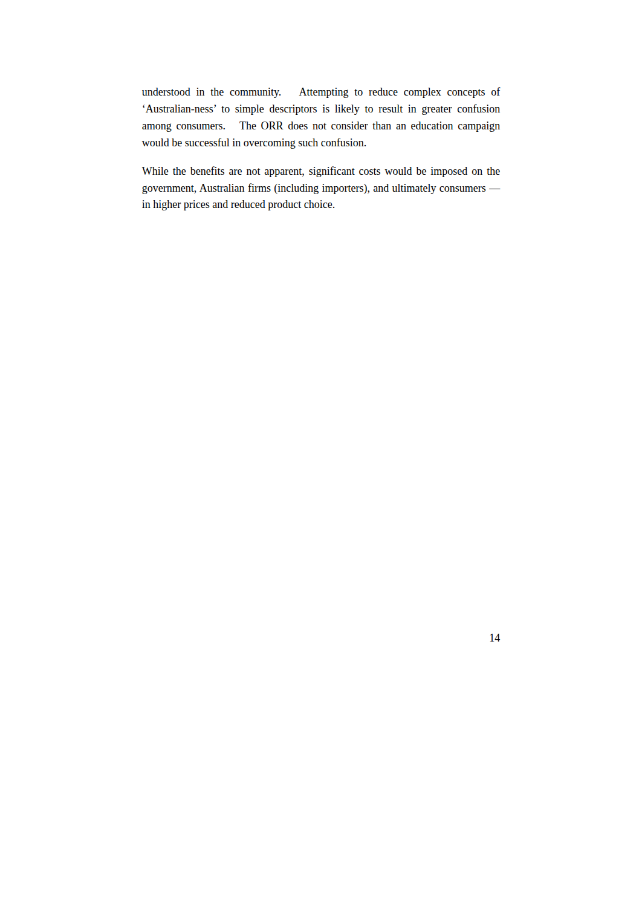understood in the community. Attempting to reduce complex concepts of ‘Australian-ness’ to simple descriptors is likely to result in greater confusion among consumers. The ORR does not consider than an education campaign would be successful in overcoming such confusion.
While the benefits are not apparent, significant costs would be imposed on the government, Australian firms (including importers), and ultimately consumers — in higher prices and reduced product choice.
14